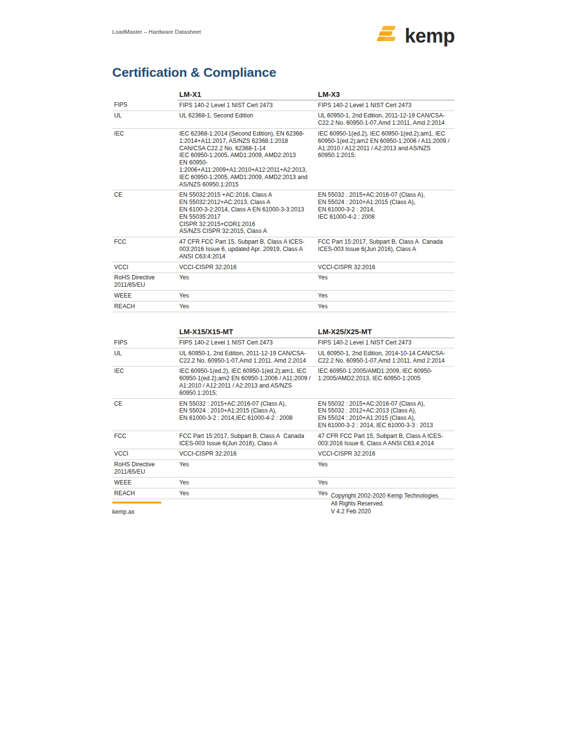LoadMaster – Hardware Datasheet
kemp
Certification & Compliance
| | LM-X1 | LM-X3 |
| --- | --- | --- |
| FIPS | FIPS 140-2 Level 1 NIST Cert 2473 | FIPS 140-2 Level 1 NIST Cert 2473 |
| UL | UL 62368-1, Second Edition | UL 60950-1, 2nd Edition, 2011-12-19 CAN/CSA-C22.2 No. 60950-1-07,Amd 1:2011, Amd 2:2014 |
| IEC | IEC 62368-1:2014 (Second Edition), EN 62368-1:2014+A11:2017, AS/NZS 62368.1:2018 CAN/CSA C22.2 No. 62368-1-14 IEC 60950-1:2005, AMD1:2009, AMD2:2013 EN 60950-1:2006+A11:2009+A1:2010+A12:2011+A2:2013, IEC 60950-1:2005, AMD1:2009, AMD2:2013 and AS/NZS 60950.1:2015 | IEC 60950-1(ed.2), IEC 60950-1(ed.2);am1, IEC 60950-1(ed.2);am2 EN 60950-1:2006 / A11:2009 / A1:2010 / A12:2011 / A2:2013 and AS/NZS 60950.1:2015; |
| CE | EN 55032:2015 +AC:2016, Class A EN 55032:2012+AC:2013, Class A EN 6100-3-2:2014, Class A EN 61000-3-3:2013 EN 55035:2017 CISPR 32:2015+COR1:2016 AS/NZS CISPR 32:2015, Class A | EN 55032 : 2015+AC:2016-07 (Class A), EN 55024 : 2010+A1:2015 (Class A), EN 61000-3-2 : 2014, IEC 61000-4-2 : 2008 |
| FCC | 47 CFR FCC Part 15, Subpart B, Class A ICES-003:2016 Issue 6, updated Apr. 20919, Class A ANSI C63:4:2014 | FCC Part 15:2017, Subpart B, Class A Canada ICES-003 Issue 6(Jun 2016), Class A |
| VCCI | VCCI-CISPR 32:2016 | VCCI-CISPR 32:2016 |
| RoHS Directive 2011/65/EU | Yes | Yes |
| WEEE | Yes | Yes |
| REACH | Yes | Yes |
| | LM-X15/X15-MT | LM-X25/X25-MT |
| --- | --- | --- |
| FIPS | FIPS 140-2 Level 1 NIST Cert 2473 | FIPS 140-2 Level 1 NIST Cert 2473 |
| UL | UL 60950-1, 2nd Edition, 2011-12-19 CAN/CSA-C22.2 No. 60950-1-07,Amd 1:2011, Amd 2:2014 | UL 60950-1, 2nd Edition, 2014-10-14 CAN/CSA-C22.2 No. 60950-1-07,Amd 1:2011, Amd 2:2014 |
| IEC | IEC 60950-1(ed.2), IEC 60950-1(ed.2);am1, IEC 60950-1(ed.2);am2 EN 60950-1:2006 / A11:2009 / A1:2010 / A12:2011 / A2:2013 and AS/NZS 60950.1:2015; | IEC 60950-1:2005/AMD1:2009, IEC 60950-1:2005/AMD2:2013, IEC 60950-1:2005 |
| CE | EN 55032 : 2015+AC:2016-07 (Class A), EN 55024 : 2010+A1:2015 (Class A), EN 61000-3-2 : 2014,IEC 61000-4-2 : 2008 | EN 55032 : 2015+AC:2016-07 (Class A), EN 55032 : 2012+AC:2013 (Class A), EN 55024 : 2010+A1:2015 (Class A), EN 61000-3-2 : 2014, IEC 61000-3-3 : 2013 |
| FCC | FCC Part 15:2017, Subpart B, Class A Canada ICES-003 Issue 6(Jun 2016), Class A | 47 CFR FCC Part 15, Subpart B, Class A ICES-003:2016 Issue 6, Class A ANSI C63.4:2014 |
| VCCI | VCCI-CISPR 32:2016 | VCCI-CISPR 32:2016 |
| RoHS Directive 2011/65/EU | Yes | Yes |
| WEEE | Yes | Yes |
| REACH | Yes | Yes |
kemp.ax
Copyright 2002-2020 Kemp Technologies
All Rights Reserved.
V 4.2 Feb 2020